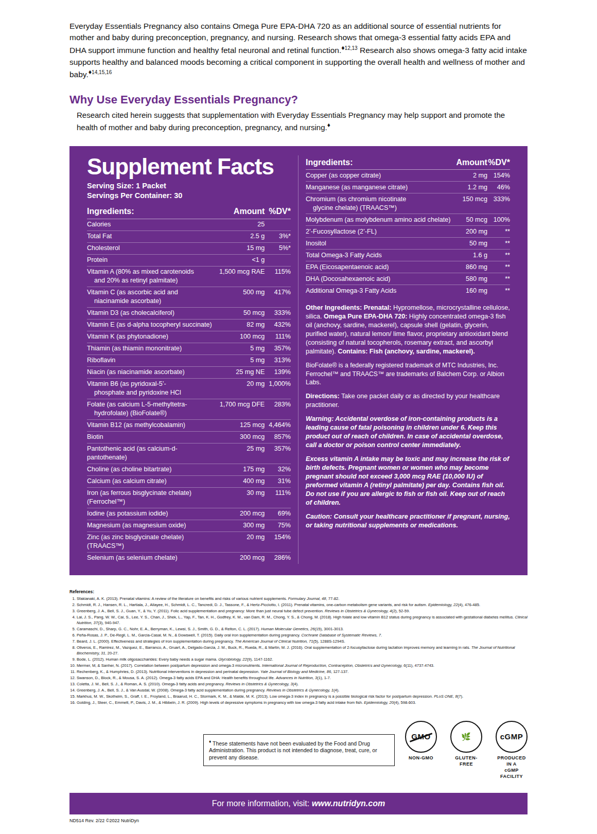Everyday Essentials Pregnancy also contains Omega Pure EPA-DHA 720 as an additional source of essential nutrients for mother and baby during preconception, pregnancy, and nursing. Research shows that omega-3 essential fatty acids EPA and DHA support immune function and healthy fetal neuronal and retinal function.♦12,13 Research also shows omega-3 fatty acid intake supports healthy and balanced moods becoming a critical component in supporting the overall health and wellness of mother and baby.♦14,15,16
Why Use Everyday Essentials Pregnancy?
Research cited herein suggests that supplementation with Everyday Essentials Pregnancy may help support and promote the health of mother and baby during preconception, pregnancy, and nursing.♦
Supplement Facts
Serving Size: 1 Packet
Servings Per Container: 30
| Ingredients: | Amount | %DV* |
| --- | --- | --- |
| Calories | 25 | |
| Total Fat | 2.5 g | 3%* |
| Cholesterol | 15 mg | 5%* |
| Protein | <1 g | |
| Vitamin A (80% as mixed carotenoids and 20% as retinyl palmitate) | 1,500 mcg RAE | 115% |
| Vitamin C (as ascorbic acid and niacinamide ascorbate) | 500 mg | 417% |
| Vitamin D3 (as cholecalciferol) | 50 mcg | 333% |
| Vitamin E (as d-alpha tocopheryl succinate) | 82 mg | 432% |
| Vitamin K (as phytonadione) | 100 mcg | 111% |
| Thiamin (as thiamin mononitrate) | 5 mg | 357% |
| Riboflavin | 5 mg | 313% |
| Niacin (as niacinamide ascorbate) | 25 mg NE | 139% |
| Vitamin B6 (as pyridoxal-5’- phosphate and pyridoxine HCl | 20 mg | 1,000% |
| Folate (as calcium L-5-methyltetra- hydrofolate) (BioFolate®) | 1,700 mcg DFE | 283% |
| Vitamin B12 (as methylcobalamin) | 125 mcg | 4,464% |
| Biotin | 300 mcg | 857% |
| Pantothenic acid (as calcium-d-pantothenate) | 25 mg | 357% |
| Choline (as choline bitartrate) | 175 mg | 32% |
| Calcium (as calcium citrate) | 400 mg | 31% |
| Iron (as ferrous bisglycinate chelate) (Ferrochel™) | 30 mg | 111% |
| Iodine (as potassium iodide) | 200 mcg | 69% |
| Magnesium (as magnesium oxide) | 300 mg | 75% |
| Zinc (as zinc bisglycinate chelate) (TRAACS™) | 20 mg | 154% |
| Selenium (as selenium chelate) | 200 mcg | 286% |
| Ingredients: | Amount | %DV* |
| --- | --- | --- |
| Copper (as copper citrate) | 2 mg | 154% |
| Manganese (as manganese citrate) | 1.2 mg | 46% |
| Chromium (as chromium nicotinate glycine chelate) (TRAACS™) | 150 mcg | 333% |
| Molybdenum (as molybdenum amino acid chelate) | 50 mcg | 100% |
| 2’-Fucosyllactose (2’-FL) | 200 mg | ** |
| Inositol | 50 mg | ** |
| Total Omega-3 Fatty Acids | 1.6 g | ** |
| EPA (Eicosapentaenoic acid) | 860 mg | ** |
| DHA (Docosahexaenoic acid) | 580 mg | ** |
| Additional Omega-3 Fatty Acids | 160 mg | ** |
Other Ingredients: Prenatal: Hypromellose, microcrystalline cellulose, silica. Omega Pure EPA-DHA 720: Highly concentrated omega-3 fish oil (anchovy, sardine, mackerel), capsule shell (gelatin, glycerin, purified water), natural lemon/ lime flavor, proprietary antioxidant blend (consisting of natural tocopherols, rosemary extract, and ascorbyl palmitate). Contains: Fish (anchovy, sardine, mackerel).
BioFolate® is a federally registered trademark of MTC Industries, Inc. Ferrochel™ and TRAACS™ are trademarks of Balchem Corp. or Albion Labs.
Directions: Take one packet daily or as directed by your healthcare practitioner.
Warning: Accidental overdose of iron-containing products is a leading cause of fatal poisoning in children under 6. Keep this product out of reach of children. In case of accidental overdose, call a doctor or poison control center immediately.
Excess vitamin A intake may be toxic and may increase the risk of birth defects. Pregnant women or women who may become pregnant should not exceed 3,000 mcg RAE (10,000 IU) of preformed vitamin A (retinyl palmitate) per day. Contains fish oil. Do not use if you are allergic to fish or fish oil. Keep out of reach of children.
Caution: Consult your healthcare practitioner if pregnant, nursing, or taking nutritional supplements or medications.
References:
Sfakianaki, A. K. (2013). Prenatal vitamins: A review of the literature on benefits and risks of various nutrient supplements. Formulary Journal, 48, 77-82.
Schmidt, R. J., Hansen, R. L., Hartiala, J., Allayee, H., Schmidt, L. C., Tancredi, D. J., Tassone, F., & Hertz-Picciotto, I. (2011). Prenatal vitamins, one-carbon metabolism gene variants, and risk for autism. Epidemiology, 22(4), 476-485.
Greenberg, J. A., Bell, S. J., Guan, Y., & Yu, Y. (2011). Folic acid supplementation and pregnancy: More than just neural tube defect prevention. Reviews in Obstetrics & Gynecology, 4(2), 52-59.
Lai, J. S., Pang, W. W., Cai, S., Lee, Y. S., Chan, J., Shek, L., Yap, F., Tan, K. H., Godfrey, K. M., van Dam, R. M., Chong, Y. S., & Chong, M. (2018). High folate and low vitamin B12 status during pregnancy is associated with gestational diabetes mellitus. Clinical Nutrition, 37(3), 940-947.
Caramaschi, D., Sharp, G. C., Nohr, E. A., Berryman, K., Lewsi, S. J., Smith, G. D., & Relton, C. L. (2017). Human Molecular Genetics, 26(15), 3001-3013.
Peña-Rosas, J. P., De-Regil, L. M., Garcia-Casal, M. N., & Dowswell, T. (2015). Daily oral iron supplementation during pregnancy. Cochrane Database of Systematic Reviews, 7.
Beard, J. L. (2000). Effectiveness and strategies of iron supplementation during pregnancy. The American Journal of Clinical Nutrition, 71(5), 1288S-1294S.
Oliveros, E., Ramirez, M., Vazquez, E., Barranco, A., Gruart, A., Delgado-Garcia, J. M., Buck, R., Rueda, R., & Martin, M. J. (2016). Oral supplementation of 2-focusyllactose during lactation improves memory and learning in rats. The Journal of Nutritional Biochemistry, 31, 20-27.
Bode, L. (2012). Human milk oligosaccharides: Every baby needs a sugar mama. Glycobiology, 22(9), 1147-1162.
Mermer, M, & Sanher, N. (2017). Correlation between postpartum depression and omega-3 micronutrients. International Journal of Reproduction, Contraception, Obstetrics and Gynecology, 6(11), 4737-4743.
Rechenberg, K., & Humphries, D. (2013). Nutritional interventions in depression and perinatal depression. Yale Journal of Biology and Medicine, 86, 127-137.
Swanson, D., Block, R., & Mousa, S. A. (2012). Omega-3 fatty acids EPA and DHA: Health benefits throughout life. Advances in Nutrition, 3(1), 1-7.
Coletta, J. M., Bell, S. J., & Roman, A. S. (2010). Omega-3 fatty acids and pregnancy. Reviews in Obstetrics & Gynecology, 3(4).
Greenberg, J. A., Bell, S. J., & Van Ausdal, W. (2008). Omega-3 fatty acid supplementation during pregnancy. Reviews in Obstetrics & Gynecology, 1(4).
Markhus, M. W., Skotheim, S., Graff, I. E., Froyland, L., Braarud, H. C., Stormark, K. M., & Malde, M. K. (2013). Low omega-3 index in pregnancy is a possible biological risk factor for postpartum depression. PLoS ONE, 8(7).
Golding, J., Steer, C., Emmett, P., Davis, J. M., & Hibbeln, J. R. (2009). High levels of depressive symptoms in pregnancy with low omega-3 fatty acid intake from fish. Epidemiology, 20(4), 598-603.
♦ These statements have not been evaluated by the Food and Drug Administration. This product is not intended to diagnose, treat, cure, or prevent any disease.
GMO
NON-GMO
🌿
GLUTEN-FREE
cGMP
PRODUCED IN A cGMP FACILITY
For more information, visit: www.nutridyn.com
ND514 Rev. 2/22 ©2022 NutriDyn